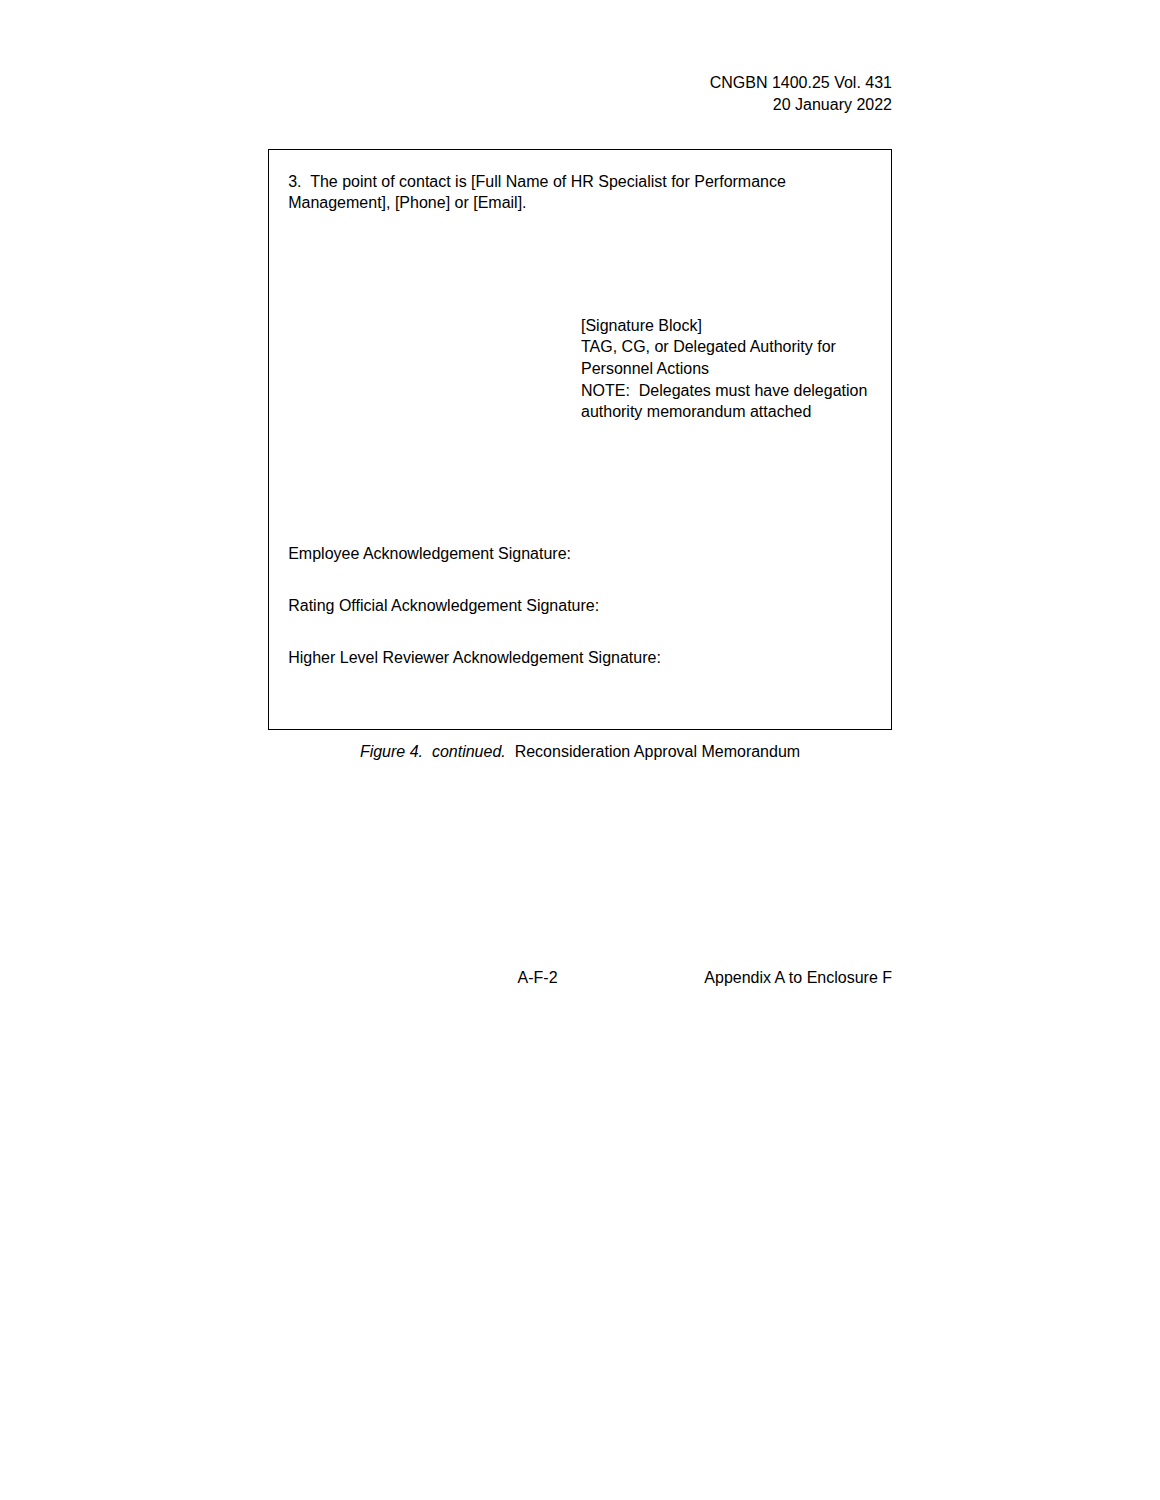CNGBN 1400.25 Vol. 431
20 January 2022
3. The point of contact is [Full Name of HR Specialist for Performance Management], [Phone] or [Email].
[Signature Block]
TAG, CG, or Delegated Authority for Personnel Actions
NOTE: Delegates must have delegation authority memorandum attached
Employee Acknowledgement Signature:
Rating Official Acknowledgement Signature:
Higher Level Reviewer Acknowledgement Signature:
Figure 4. continued. Reconsideration Approval Memorandum
A-F-2
Appendix A to Enclosure F